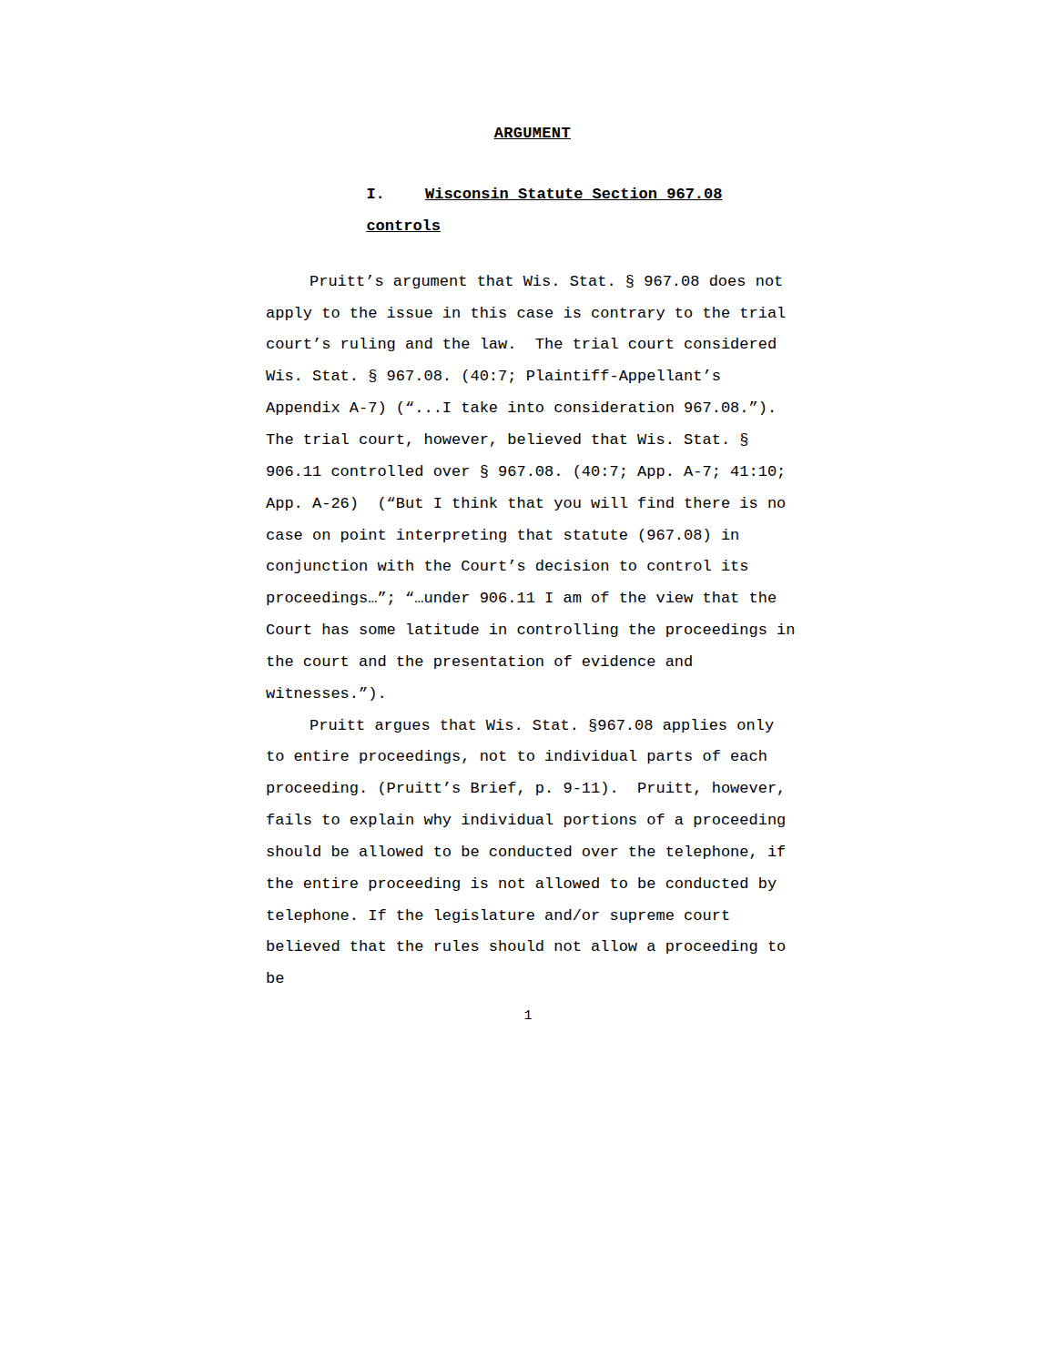ARGUMENT
I. Wisconsin Statute Section 967.08 controls
Pruitt’s argument that Wis. Stat. § 967.08 does not apply to the issue in this case is contrary to the trial court’s ruling and the law. The trial court considered Wis. Stat. § 967.08. (40:7; Plaintiff-Appellant’s Appendix A-7) (“...I take into consideration 967.08.”). The trial court, however, believed that Wis. Stat. § 906.11 controlled over § 967.08. (40:7; App. A-7; 41:10; App. A-26) (“But I think that you will find there is no case on point interpreting that statute (967.08) in conjunction with the Court’s decision to control its proceedings…”; “…under 906.11 I am of the view that the Court has some latitude in controlling the proceedings in the court and the presentation of evidence and witnesses.”).
Pruitt argues that Wis. Stat. §967.08 applies only to entire proceedings, not to individual parts of each proceeding. (Pruitt’s Brief, p. 9-11). Pruitt, however, fails to explain why individual portions of a proceeding should be allowed to be conducted over the telephone, if the entire proceeding is not allowed to be conducted by telephone. If the legislature and/or supreme court believed that the rules should not allow a proceeding to be
1